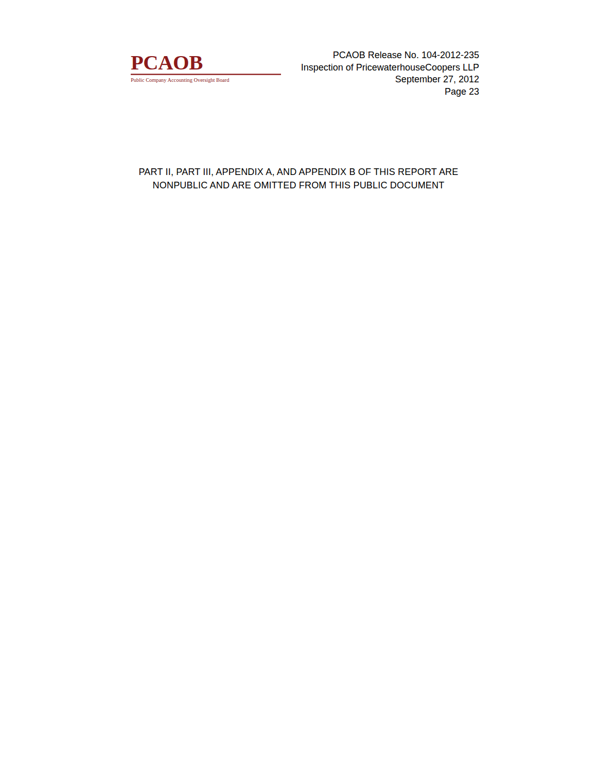PCAOB Public Company Accounting Oversight Board
PCAOB Release No. 104-2012-235
Inspection of PricewaterhouseCoopers LLP
September 27, 2012
Page 23
PART II, PART III, APPENDIX A, AND APPENDIX B OF THIS REPORT ARE
NONPUBLIC AND ARE OMITTED FROM THIS PUBLIC DOCUMENT